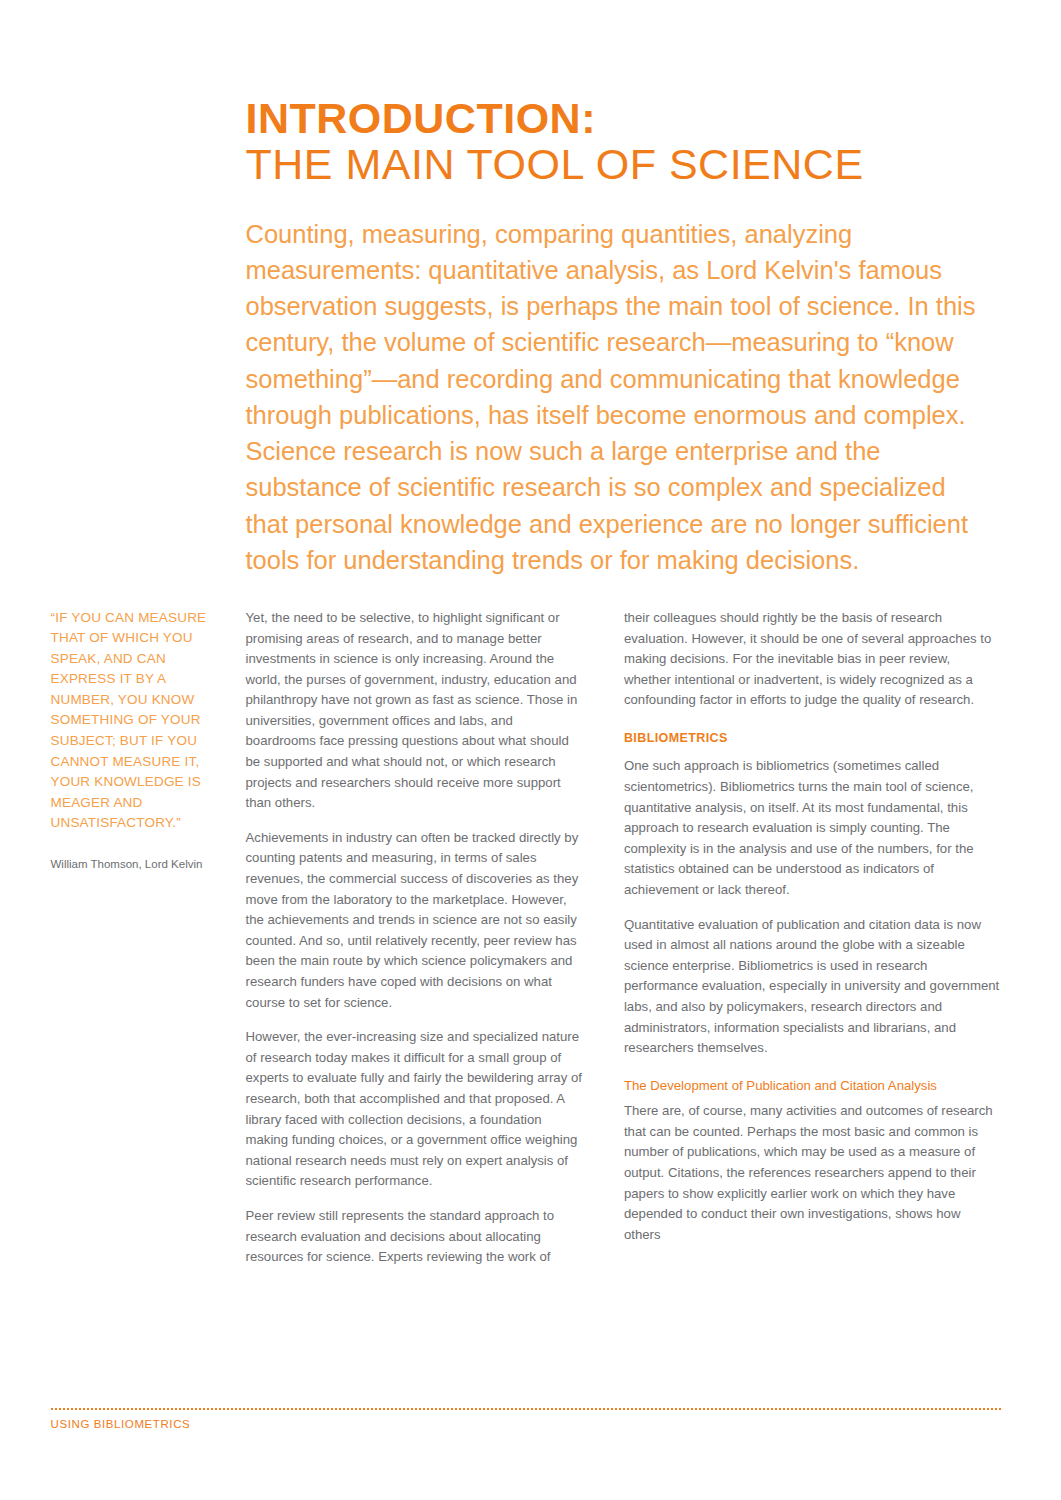Introduction:The Main Tool of Science
Counting, measuring, comparing quantities, analyzing measurements: quantitative analysis, as Lord Kelvin's famous observation suggests, is perhaps the main tool of science. In this century, the volume of scientific research—measuring to “know something”—and recording and communicating that knowledge through publications, has itself become enormous and complex. Science research is now such a large enterprise and the substance of scientific research is so complex and specialized that personal knowledge and experience are no longer sufficient tools for understanding trends or for making decisions.
“If you can measure that of which you speak, and can express it by a number, you know something of your subject; but if you cannot measure it, your knowledge is meager and unsatisfactory.”
William Thomson, Lord Kelvin
Yet, the need to be selective, to highlight significant or promising areas of research, and to manage better investments in science is only increasing. Around the world, the purses of government, industry, education and philanthropy have not grown as fast as science. Those in universities, government offices and labs, and boardrooms face pressing questions about what should be supported and what should not, or which research projects and researchers should receive more support than others.
Achievements in industry can often be tracked directly by counting patents and measuring, in terms of sales revenues, the commercial success of discoveries as they move from the laboratory to the marketplace. However, the achievements and trends in science are not so easily counted. And so, until relatively recently, peer review has been the main route by which science policymakers and research funders have coped with decisions on what course to set for science.
However, the ever-increasing size and specialized nature of research today makes it difficult for a small group of experts to evaluate fully and fairly the bewildering array of research, both that accomplished and that proposed. A library faced with collection decisions, a foundation making funding choices, or a government office weighing national research needs must rely on expert analysis of scientific research performance.
Peer review still represents the standard approach to research evaluation and decisions about allocating resources for science. Experts reviewing the work of
their colleagues should rightly be the basis of research evaluation. However, it should be one of several approaches to making decisions. For the inevitable bias in peer review, whether intentional or inadvertent, is widely recognized as a confounding factor in efforts to judge the quality of research.
Bibliometrics
One such approach is bibliometrics (sometimes called scientometrics). Bibliometrics turns the main tool of science, quantitative analysis, on itself. At its most fundamental, this approach to research evaluation is simply counting. The complexity is in the analysis and use of the numbers, for the statistics obtained can be understood as indicators of achievement or lack thereof.
Quantitative evaluation of publication and citation data is now used in almost all nations around the globe with a sizeable science enterprise. Bibliometrics is used in research performance evaluation, especially in university and government labs, and also by policymakers, research directors and administrators, information specialists and librarians, and researchers themselves.
The Development of Publication and Citation Analysis
There are, of course, many activities and outcomes of research that can be counted. Perhaps the most basic and common is number of publications, which may be used as a measure of output. Citations, the references researchers append to their papers to show explicitly earlier work on which they have depended to conduct their own investigations, shows how others
Using Bibliometrics